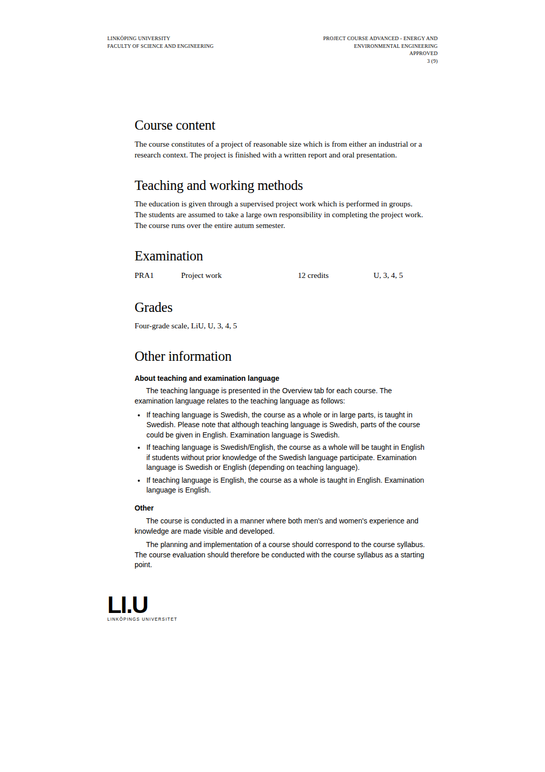Linköping University
Faculty of Science and Engineering
Project course advanced - Energy and
Environmental Engineering
Approved
3 (9)
Course content
The course constitutes of a project of reasonable size which is from either an industrial or a research context. The project is finished with a written report and oral presentation.
Teaching and working methods
The education is given through a supervised project work which is performed in groups. The students are assumed to take a large own responsibility in completing the project work.
The course runs over the entire autum semester.
Examination
| PRA1 | Project work | 12 credits | U, 3, 4, 5 |
Grades
Four-grade scale, LiU, U, 3, 4, 5
Other information
About teaching and examination language
The teaching language is presented in the Overview tab for each course. The examination language relates to the teaching language as follows:
If teaching language is Swedish, the course as a whole or in large parts, is taught in Swedish. Please note that although teaching language is Swedish, parts of the course could be given in English. Examination language is Swedish.
If teaching language is Swedish/English, the course as a whole will be taught in English if students without prior knowledge of the Swedish language participate. Examination language is Swedish or English (depending on teaching language).
If teaching language is English, the course as a whole is taught in English. Examination language is English.
Other
The course is conducted in a manner where both men's and women's experience and knowledge are made visible and developed.
The planning and implementation of a course should correspond to the course syllabus. The course evaluation should therefore be conducted with the course syllabus as a starting point.
LI. U
LINKÖPINGS UNIVERSITET